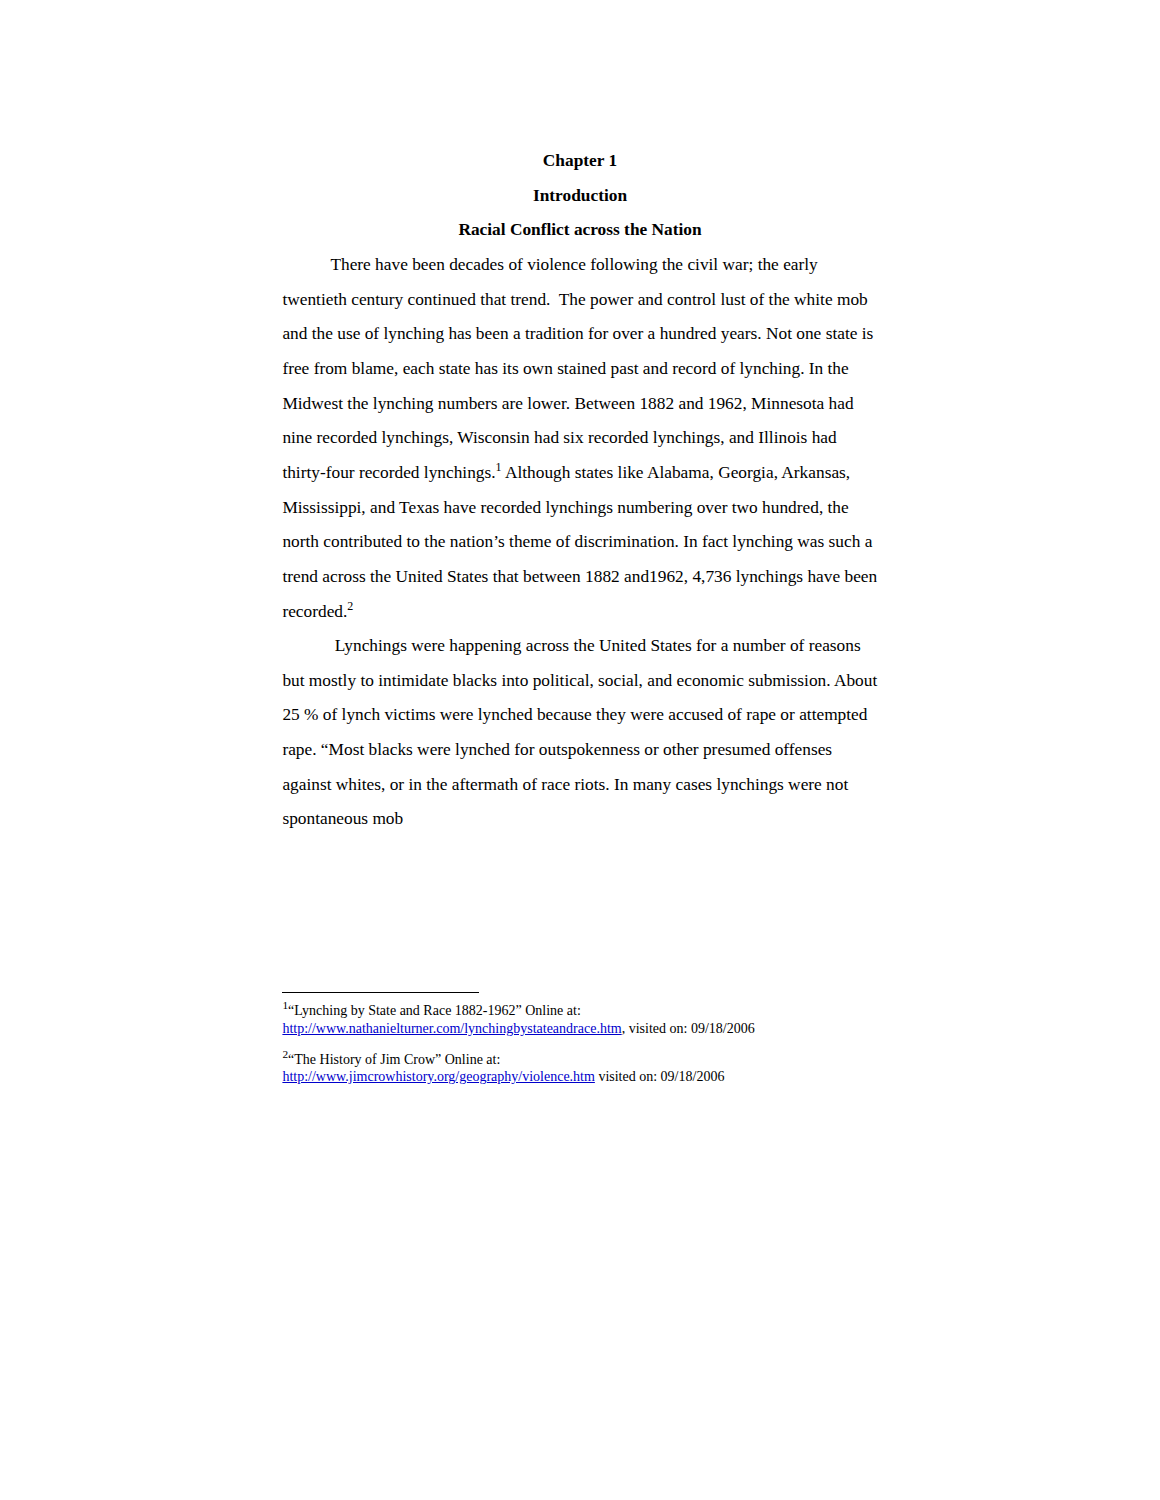Chapter 1
Introduction
Racial Conflict across the Nation
There have been decades of violence following the civil war; the early twentieth century continued that trend. The power and control lust of the white mob and the use of lynching has been a tradition for over a hundred years. Not one state is free from blame, each state has its own stained past and record of lynching. In the Midwest the lynching numbers are lower. Between 1882 and 1962, Minnesota had nine recorded lynchings, Wisconsin had six recorded lynchings, and Illinois had thirty-four recorded lynchings.1 Although states like Alabama, Georgia, Arkansas, Mississippi, and Texas have recorded lynchings numbering over two hundred, the north contributed to the nation’s theme of discrimination. In fact lynching was such a trend across the United States that between 1882 and1962, 4,736 lynchings have been recorded.2
Lynchings were happening across the United States for a number of reasons but mostly to intimidate blacks into political, social, and economic submission. About 25 % of lynch victims were lynched because they were accused of rape or attempted rape. “Most blacks were lynched for outspokenness or other presumed offenses against whites, or in the aftermath of race riots. In many cases lynchings were not spontaneous mob
1“Lynching by State and Race 1882-1962” Online at:
http://www.nathanielturner.com/lynchingbystateandrace.htm, visited on: 09/18/2006
2“The History of Jim Crow” Online at:
http://www.jimcrowhistory.org/geography/violence.htm visited on: 09/18/2006